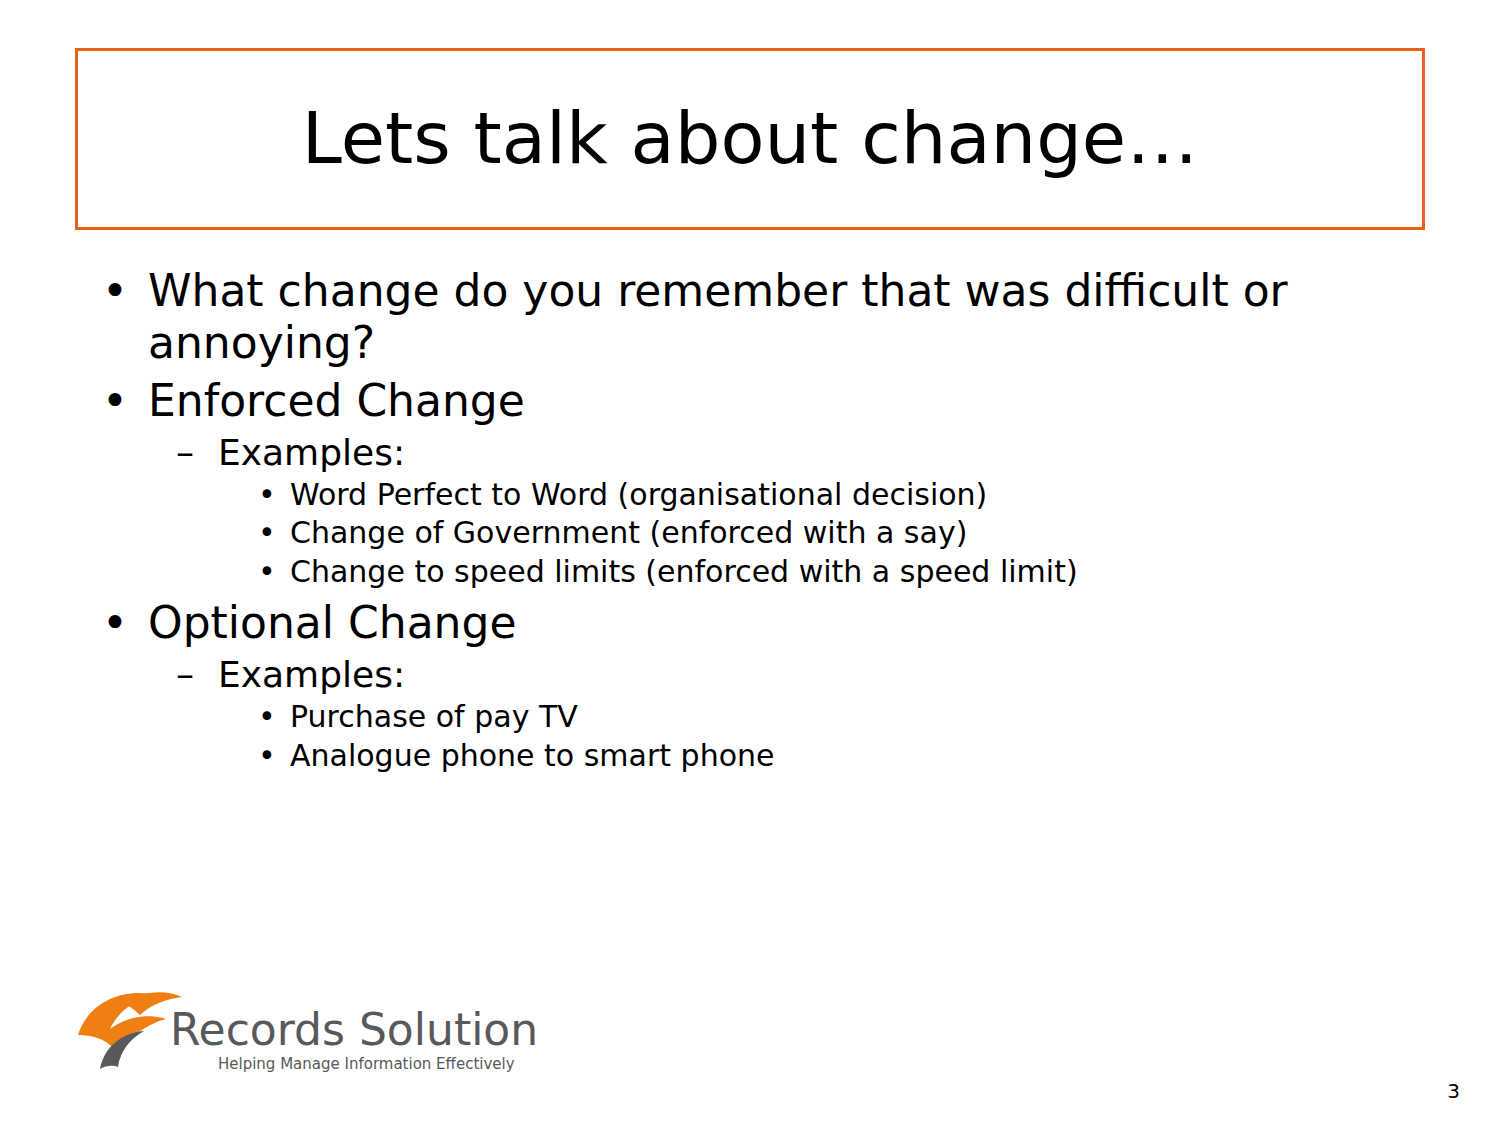Lets talk about change…
•What change do you remember that was difficult or annoying?
•Enforced Change
–Examples:
•Word Perfect to Word (organisational decision)
•Change of Government (enforced with a say)
•Change to speed limits (enforced with a speed limit)
•Optional Change
–Examples:
•Purchase of pay TV
•Analogue phone to smart phone
Records Solutions Helping Manage Information Effectively
3